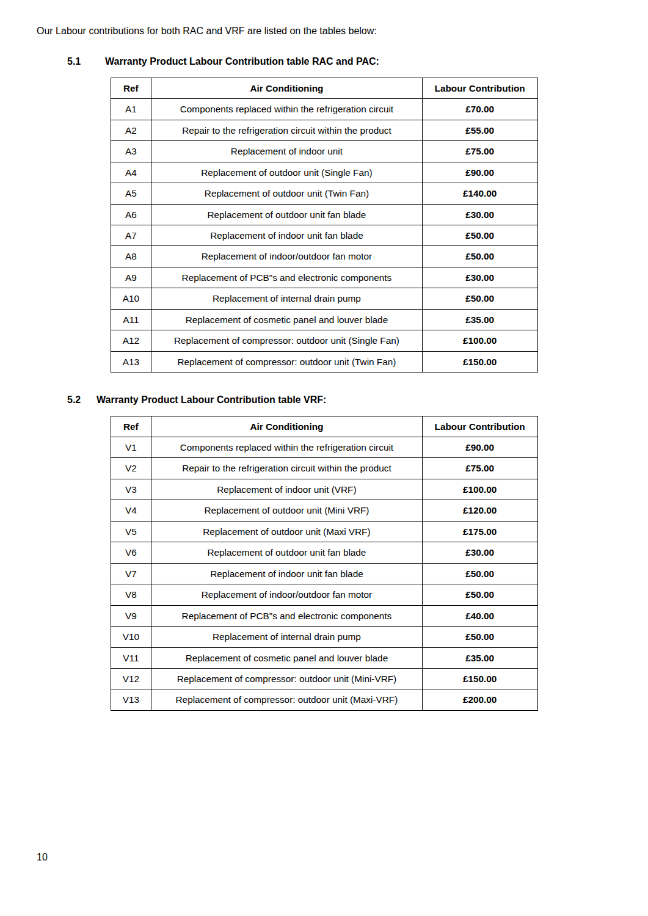Our Labour contributions for both RAC and VRF are listed on the tables below:
5.1 Warranty Product Labour Contribution table RAC and PAC:
| Ref | Air Conditioning | Labour Contribution |
| --- | --- | --- |
| A1 | Components replaced within the refrigeration circuit | £70.00 |
| A2 | Repair to the refrigeration circuit within the product | £55.00 |
| A3 | Replacement of indoor unit | £75.00 |
| A4 | Replacement of outdoor unit (Single Fan) | £90.00 |
| A5 | Replacement of outdoor unit (Twin Fan) | £140.00 |
| A6 | Replacement of outdoor unit fan blade | £30.00 |
| A7 | Replacement of indoor unit fan blade | £50.00 |
| A8 | Replacement of indoor/outdoor fan motor | £50.00 |
| A9 | Replacement of PCB"s and electronic components | £30.00 |
| A10 | Replacement of internal drain pump | £50.00 |
| A11 | Replacement of cosmetic panel and louver blade | £35.00 |
| A12 | Replacement of compressor: outdoor unit (Single Fan) | £100.00 |
| A13 | Replacement of compressor: outdoor unit (Twin Fan) | £150.00 |
5.2 Warranty Product Labour Contribution table VRF:
| Ref | Air Conditioning | Labour Contribution |
| --- | --- | --- |
| V1 | Components replaced within the refrigeration circuit | £90.00 |
| V2 | Repair to the refrigeration circuit within the product | £75.00 |
| V3 | Replacement of indoor unit (VRF) | £100.00 |
| V4 | Replacement of outdoor unit (Mini VRF) | £120.00 |
| V5 | Replacement of outdoor unit (Maxi VRF) | £175.00 |
| V6 | Replacement of outdoor unit fan blade | £30.00 |
| V7 | Replacement of indoor unit fan blade | £50.00 |
| V8 | Replacement of indoor/outdoor fan motor | £50.00 |
| V9 | Replacement of PCB"s and electronic components | £40.00 |
| V10 | Replacement of internal drain pump | £50.00 |
| V11 | Replacement of cosmetic panel and louver blade | £35.00 |
| V12 | Replacement of compressor: outdoor unit (Mini-VRF) | £150.00 |
| V13 | Replacement of compressor: outdoor unit (Maxi-VRF) | £200.00 |
10